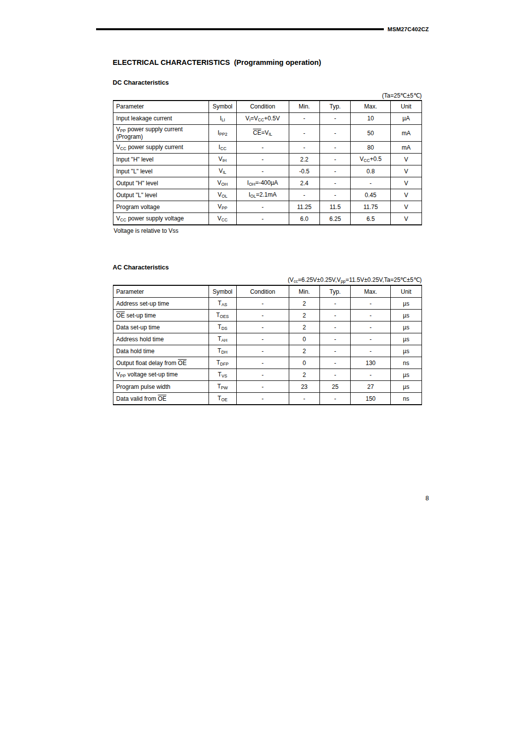MSM27C402CZ
ELECTRICAL CHARACTERISTICS (Programming operation)
DC Characteristics
(Ta=25℃±5℃)
| Parameter | Symbol | Condition | Min. | Typ. | Max. | Unit |
| --- | --- | --- | --- | --- | --- | --- |
| Input leakage current | I LI | V I =V CC +0.5V | - | - | 10 | µA |
| V PP power supply current (Program) | I PP2 | CE =V IL | - | - | 50 | mA |
| V CC power supply current | I CC | - | - | - | 80 | mA |
| Input "H" level | V IH | - | 2.2 | - | V CC +0.5 | V |
| Input "L" level | V IL | - | -0.5 | - | 0.8 | V |
| Output "H" level | V OH | I OH =-400µA | 2.4 | - | - | V |
| Output "L" level | V OL | I OL =2.1mA | - | - | 0.45 | V |
| Program voltage | V PP | - | 11.25 | 11.5 | 11.75 | V |
| V CC power supply voltage | V CC | - | 6.0 | 6.25 | 6.5 | V |
Voltage is relative to Vss
AC Characteristics
(Vcc=6.25V±0.25V,Vpp=11.5V±0.25V,Ta=25℃±5℃)
| Parameter | Symbol | Condition | Min. | Typ. | Max. | Unit |
| --- | --- | --- | --- | --- | --- | --- |
| Address set-up time | T AS | - | 2 | - | - | µs |
| OE set-up time | T OES | - | 2 | - | - | µs |
| Data set-up time | T DS | - | 2 | - | - | µs |
| Address hold time | T AH | - | 0 | - | - | µs |
| Data hold time | T DH | - | 2 | - | - | µs |
| Output float delay from OE | T DFP | - | 0 | - | 130 | ns |
| V PP voltage set-up time | T VS | - | 2 | - | - | µs |
| Program pulse width | T PW | - | 23 | 25 | 27 | µs |
| Data valid from OE | T OE | - | - | - | 150 | ns |
8